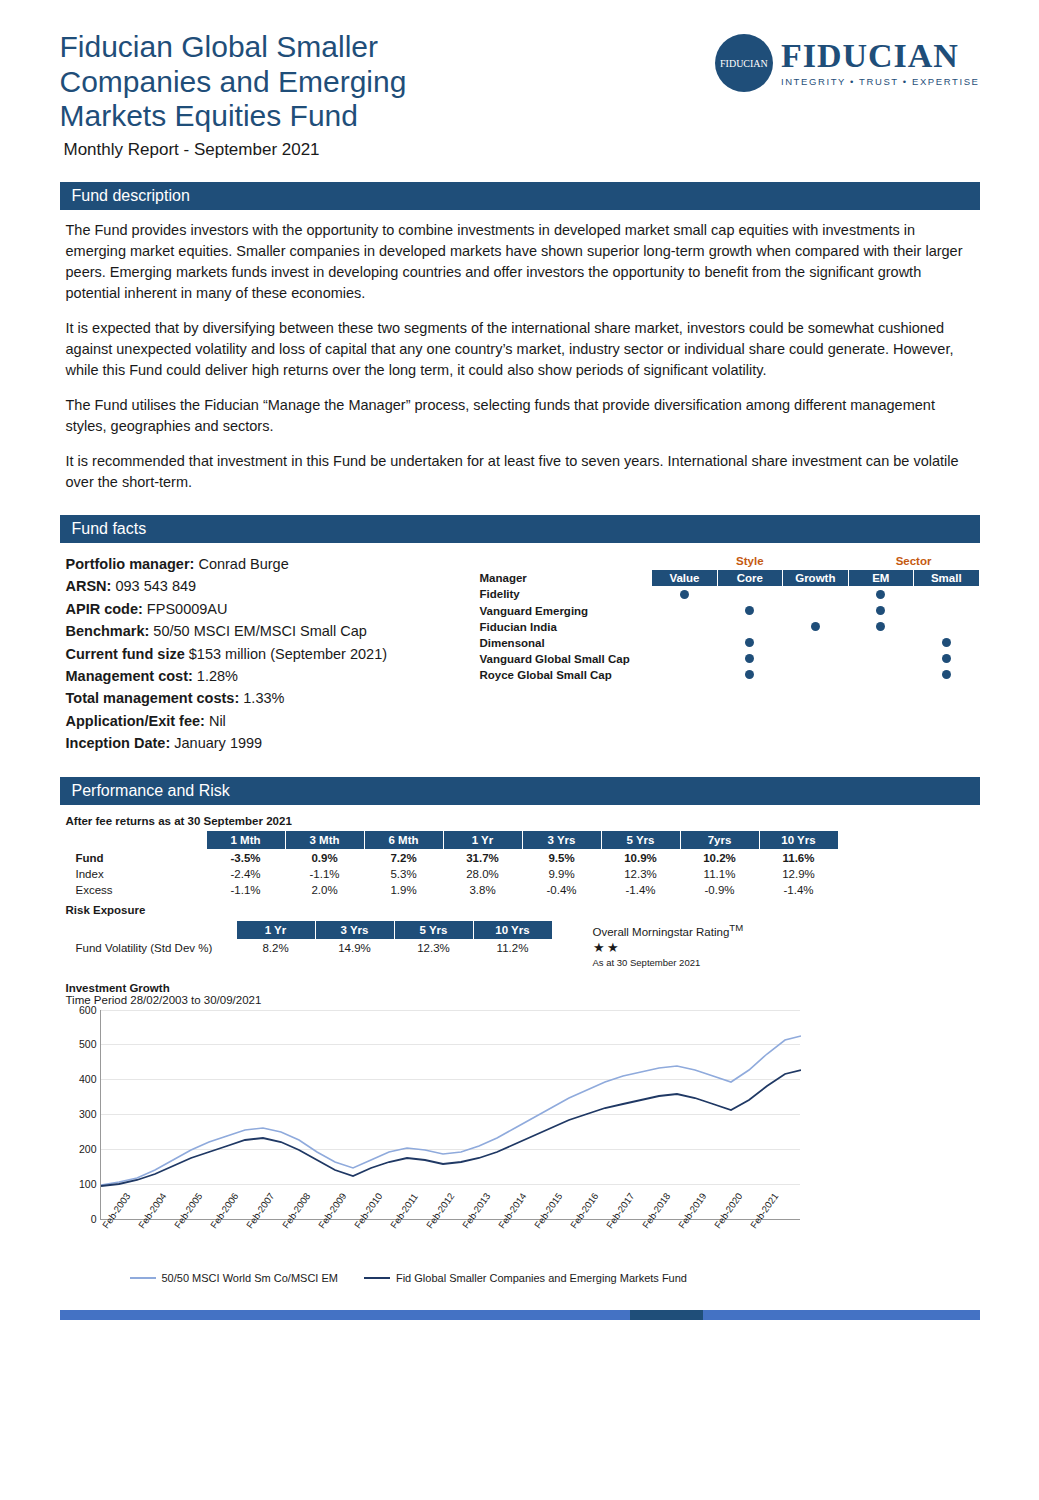Fiducian Global Smaller Companies and Emerging Markets Equities Fund
Monthly Report - September 2021
FIDUCIAN
FIDUCIAN
INTEGRITY • TRUST • EXPERTISE
Fund description
The Fund provides investors with the opportunity to combine investments in developed market small cap equities with investments in emerging market equities. Smaller companies in developed markets have shown superior long-term growth when compared with their larger peers. Emerging markets funds invest in developing countries and offer investors the opportunity to benefit from the significant growth potential inherent in many of these economies.
It is expected that by diversifying between these two segments of the international share market, investors could be somewhat cushioned against unexpected volatility and loss of capital that any one country’s market, industry sector or individual share could generate. However, while this Fund could deliver high returns over the long term, it could also show periods of significant volatility.
The Fund utilises the Fiducian “Manage the Manager” process, selecting funds that provide diversification among different management styles, geographies and sectors.
It is recommended that investment in this Fund be undertaken for at least five to seven years. International share investment can be volatile over the short-term.
Fund facts
Portfolio manager: Conrad Burge
ARSN: 093 543 849
APIR code: FPS0009AU
Benchmark: 50/50 MSCI EM/MSCI Small Cap
Current fund size $153 million (September 2021)
Management cost: 1.28%
Total management costs: 1.33%
Application/Exit fee: Nil
Inception Date: January 1999
| | Style | Sector |
| Manager | Value | Core | Growth | EM | Small |
| Fidelity | | | | | |
| Vanguard Emerging | | | | | |
| Fiducian India | | | | | |
| Dimensonal | | | | | |
| Vanguard Global Small Cap | | | | | |
| Royce Global Small Cap | | | | | |
Performance and Risk
After fee returns as at 30 September 2021
| | 1 Mth | 3 Mth | 6 Mth | 1 Yr | 3 Yrs | 5 Yrs | 7yrs | 10 Yrs |
| --- | --- | --- | --- | --- | --- | --- | --- | --- |
| Fund | -3.5% | 0.9% | 7.2% | 31.7% | 9.5% | 10.9% | 10.2% | 11.6% |
| Index | -2.4% | -1.1% | 5.3% | 28.0% | 9.9% | 12.3% | 11.1% | 12.9% |
| Excess | -1.1% | 2.0% | 1.9% | 3.8% | -0.4% | -1.4% | -0.9% | -1.4% |
Risk Exposure
| | 1 Yr | 3 Yrs | 5 Yrs | 10 Yrs |
| --- | --- | --- | --- | --- |
| Fund Volatility (Std Dev %) | 8.2% | 14.9% | 12.3% | 11.2% |
Overall Morningstar RatingTM
★★
As at 30 September 2021
Investment Growth
Time Period 28/02/2003 to 30/09/2021
600 500 400 300 200 100 0
Feb-2003 Feb-2004 Feb-2005 Feb-2006 Feb-2007 Feb-2008 Feb-2009 Feb-2010 Feb-2011 Feb-2012 Feb-2013 Feb-2014 Feb-2015 Feb-2016 Feb-2017 Feb-2018 Feb-2019 Feb-2020 Feb-2021
50/50 MSCI World Sm Co/MSCI EM
Fid Global Smaller Companies and Emerging Markets Fund